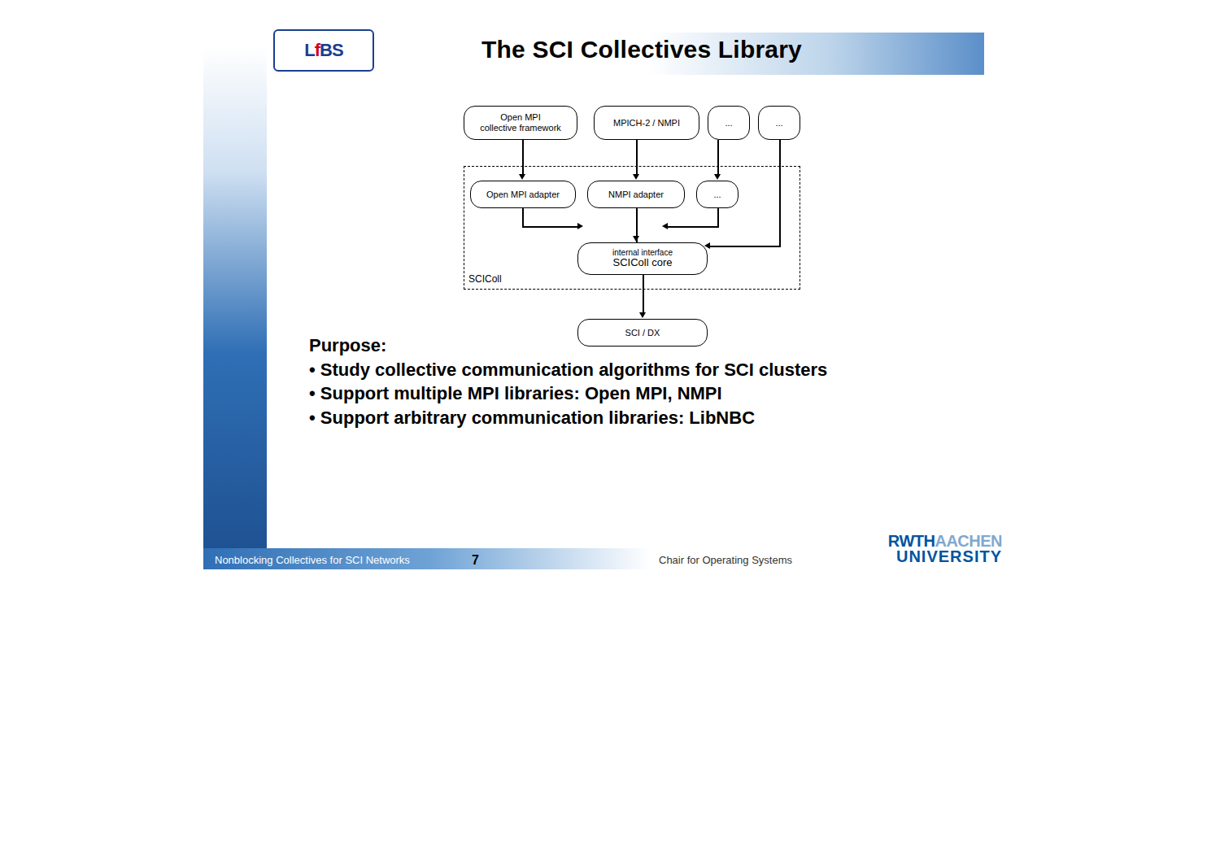The SCI Collectives Library
Lf BS
Open MPI
collective framework
MPICH-2 / NMPI
...
...
SCIColl
Open MPI adapter
NMPI adapter
...
internal interface SCIColl core
SCI / DX
Purpose:
Study collective communication algorithms for SCI clusters
Support multiple MPI libraries: Open MPI, NMPI
Support arbitrary communication libraries: LibNBC
Nonblocking Collectives for SCI Networks
7
Chair for Operating Systems
RWTHAACHEN
UNIVERSITY